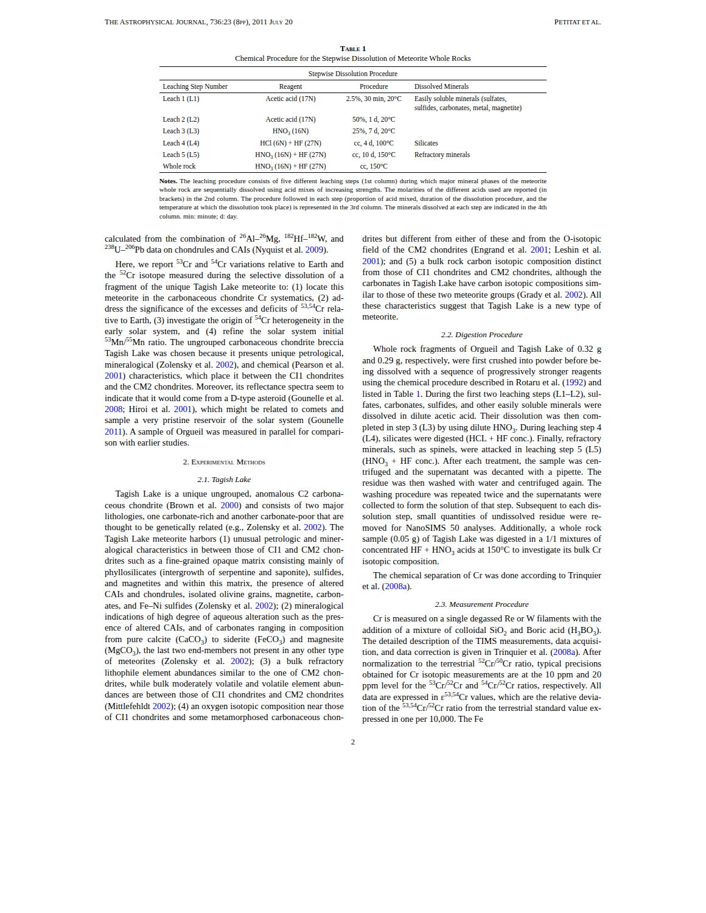THE ASTROPHYSICAL JOURNAL, 736:23 (8pp), 2011 July 20
PETITAT ET AL.
Table 1 Chemical Procedure for the Stepwise Dissolution of Meteorite Whole Rocks
| Stepwise Dissolution Procedure |
| --- |
| Leaching Step Number | Reagent | Procedure | Dissolved Minerals |
| Leach 1 (L1) | Acetic acid (17N) | 2.5%, 30 min, 20°C | Easily soluble minerals (sulfates, sulfides, carbonates, metal, magnetite) |
| Leach 2 (L2) | Acetic acid (17N) | 50%, 1 d, 20°C | |
| Leach 3 (L3) | HNO 3 (16N) | 25%, 7 d, 20°C | |
| Leach 4 (L4) | HCl (6N) + HF (27N) | cc, 4 d, 100°C | Silicates |
| Leach 5 (L5) | HNO 3 (16N) + HF (27N) | cc, 10 d, 150°C | Refractory minerals |
| Whole rock | HNO 3 (16N) + HF (27N) | cc, 150°C | |
Notes. The leaching procedure consists of five different leaching steps (1st column) during which major mineral phases of the meteorite whole rock are sequentially dissolved using acid mixes of increasing strengths. The molarities of the different acids used are reported (in brackets) in the 2nd column. The procedure followed in each step (proportion of acid mixed, duration of the dissolution procedure, and the temperature at which the dissolution took place) is represented in the 3rd column. The minerals dissolved at each step are indicated in the 4th column. min: minute; d: day.
calculated from the combination of 26Al–26Mg, 182Hf–182W, and 238U–206Pb data on chondrules and CAIs (Nyquist et al. 2009).
Here, we report 53Cr and 54Cr variations relative to Earth and the 52Cr isotope measured during the selective dissolution of a fragment of the unique Tagish Lake meteorite to: (1) locate this meteorite in the carbonaceous chondrite Cr systematics, (2) address the significance of the excesses and deficits of 53,54Cr relative to Earth, (3) investigate the origin of 54Cr heterogeneity in the early solar system, and (4) refine the solar system initial 53Mn/55Mn ratio. The ungrouped carbonaceous chondrite breccia Tagish Lake was chosen because it presents unique petrological, mineralogical (Zolensky et al. 2002), and chemical (Pearson et al. 2001) characteristics, which place it between the CI1 chondrites and the CM2 chondrites. Moreover, its reflectance spectra seem to indicate that it would come from a D-type asteroid (Gounelle et al. 2008; Hiroi et al. 2001), which might be related to comets and sample a very pristine reservoir of the solar system (Gounelle 2011). A sample of Orgueil was measured in parallel for comparison with earlier studies.
2. Experimental Methods
2.1. Tagish Lake
Tagish Lake is a unique ungrouped, anomalous C2 carbonaceous chondrite (Brown et al. 2000) and consists of two major lithologies, one carbonate-rich and another carbonate-poor that are thought to be genetically related (e.g., Zolensky et al. 2002). The Tagish Lake meteorite harbors (1) unusual petrologic and mineralogical characteristics in between those of CI1 and CM2 chondrites such as a fine-grained opaque matrix consisting mainly of phyllosilicates (intergrowth of serpentine and saponite), sulfides, and magnetites and within this matrix, the presence of altered CAIs and chondrules, isolated olivine grains, magnetite, carbonates, and Fe–Ni sulfides (Zolensky et al. 2002); (2) mineralogical indications of high degree of aqueous alteration such as the presence of altered CAIs, and of carbonates ranging in composition from pure calcite (CaCO3) to siderite (FeCO3) and magnesite (MgCO3), the last two end-members not present in any other type of meteorites (Zolensky et al. 2002); (3) a bulk refractory lithophile element abundances similar to the one of CM2 chondrites, while bulk moderately volatile and volatile element abundances are between those of CI1 chondrites and CM2 chondrites (Mittlefehldt 2002); (4) an oxygen isotopic composition near those of CI1 chondrites and some metamorphosed carbonaceous chondrites but different from either of these and from the O-isotopic field of the CM2 chondrites (Engrand et al. 2001; Leshin et al. 2001); and (5) a bulk rock carbon isotopic composition distinct from those of CI1 chondrites and CM2 chondrites, although the carbonates in Tagish Lake have carbon isotopic compositions similar to those of these two meteorite groups (Grady et al. 2002). All these characteristics suggest that Tagish Lake is a new type of meteorite.
2.2. Digestion Procedure
Whole rock fragments of Orgueil and Tagish Lake of 0.32 g and 0.29 g, respectively, were first crushed into powder before being dissolved with a sequence of progressively stronger reagents using the chemical procedure described in Rotaru et al. (1992) and listed in Table 1. During the first two leaching steps (L1–L2), sulfates, carbonates, sulfides, and other easily soluble minerals were dissolved in dilute acetic acid. Their dissolution was then completed in step 3 (L3) by using dilute HNO3. During leaching step 4 (L4), silicates were digested (HCL + HF conc.). Finally, refractory minerals, such as spinels, were attacked in leaching step 5 (L5) (HNO3 + HF conc.). After each treatment, the sample was centrifuged and the supernatant was decanted with a pipette. The residue was then washed with water and centrifuged again. The washing procedure was repeated twice and the supernatants were collected to form the solution of that step. Subsequent to each dissolution step, small quantities of undissolved residue were removed for NanoSIMS 50 analyses. Additionally, a whole rock sample (0.05 g) of Tagish Lake was digested in a 1/1 mixtures of concentrated HF + HNO3 acids at 150°C to investigate its bulk Cr isotopic composition.
The chemical separation of Cr was done according to Trinquier et al. (2008a).
2.3. Measurement Procedure
Cr is measured on a single degassed Re or W filaments with the addition of a mixture of colloidal SiO2 and Boric acid (H3BO3). The detailed description of the TIMS measurements, data acquisition, and data correction is given in Trinquier et al. (2008a). After normalization to the terrestrial 52Cr/50Cr ratio, typical precisions obtained for Cr isotopic measurements are at the 10 ppm and 20 ppm level for the 53Cr/52Cr and 54Cr/52Cr ratios, respectively. All data are expressed in ε53,54Cr values, which are the relative deviation of the 53,54Cr/52Cr ratio from the terrestrial standard value expressed in one per 10,000. The Fe
2